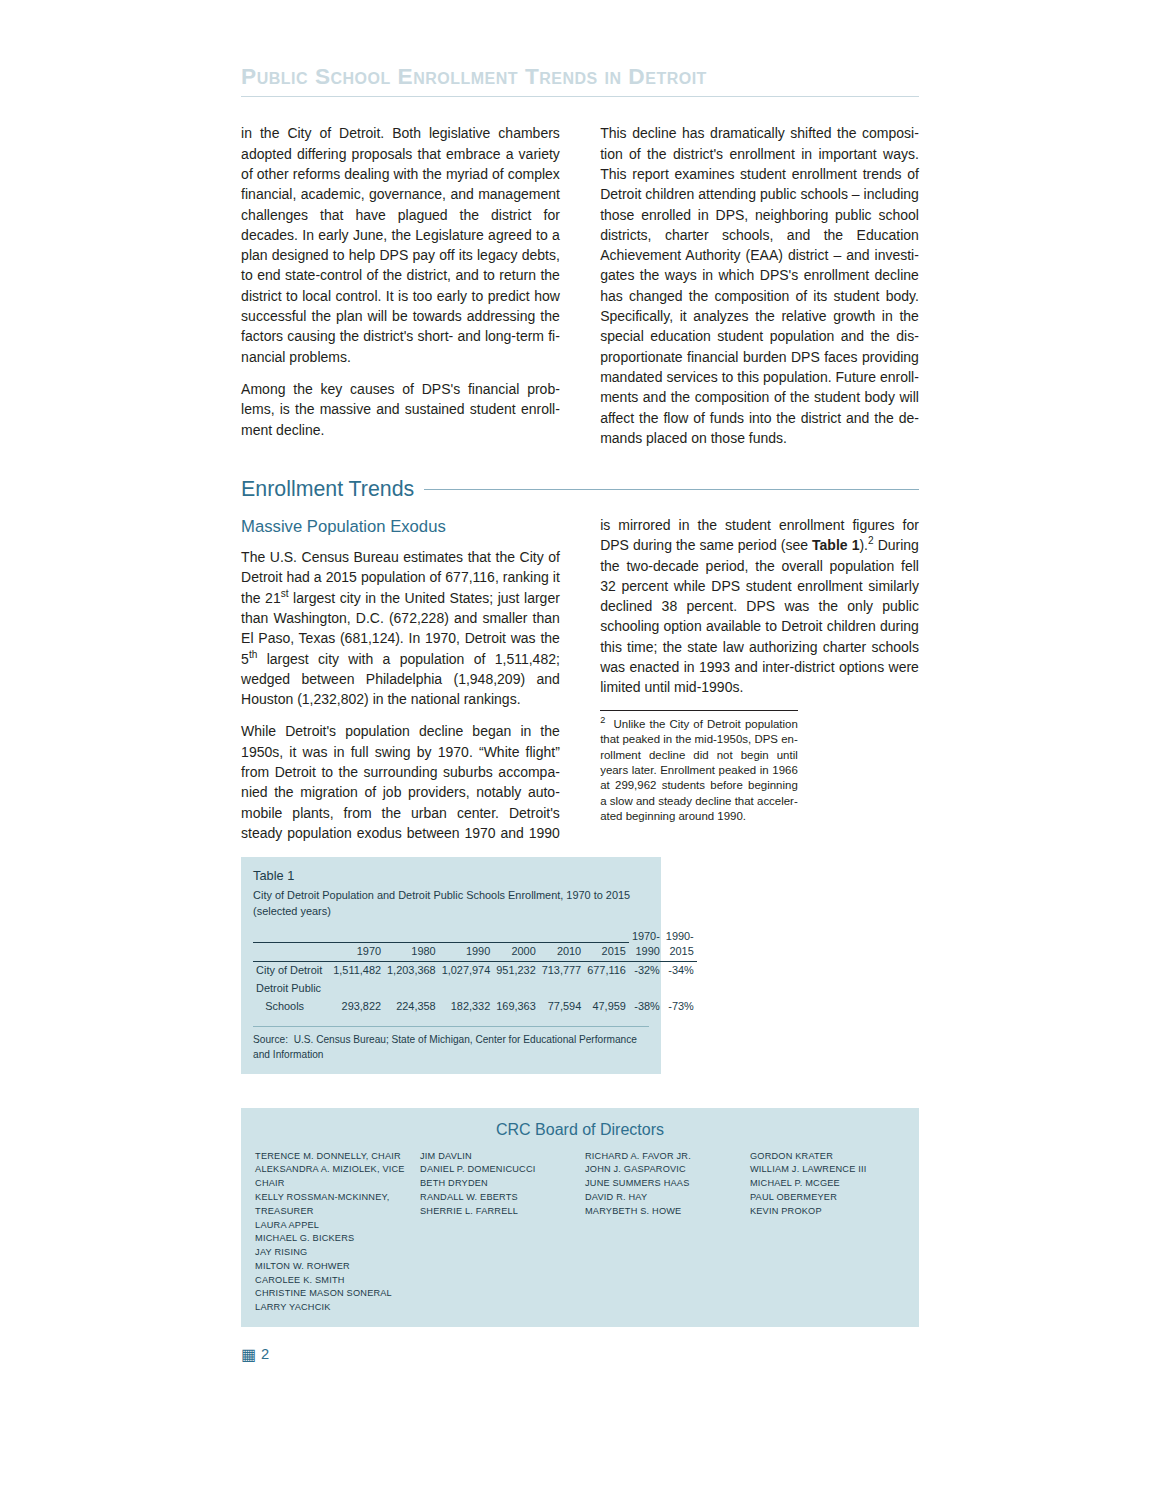Public School Enrollment Trends in Detroit
in the City of Detroit. Both legislative chambers adopted differing proposals that embrace a variety of other reforms dealing with the myriad of complex financial, academic, governance, and management challenges that have plagued the district for decades. In early June, the Legislature agreed to a plan designed to help DPS pay off its legacy debts, to end state-control of the district, and to return the district to local control. It is too early to predict how successful the plan will be towards addressing the factors causing the district's short- and long-term financial problems.
Among the key causes of DPS's financial problems, is the massive and sustained student enrollment decline.
This decline has dramatically shifted the composition of the district's enrollment in important ways. This report examines student enrollment trends of Detroit children attending public schools – including those enrolled in DPS, neighboring public school districts, charter schools, and the Education Achievement Authority (EAA) district – and investigates the ways in which DPS's enrollment decline has changed the composition of its student body. Specifically, it analyzes the relative growth in the special education student population and the disproportionate financial burden DPS faces providing mandated services to this population. Future enrollments and the composition of the student body will affect the flow of funds into the district and the demands placed on those funds.
Enrollment Trends
Massive Population Exodus
The U.S. Census Bureau estimates that the City of Detroit had a 2015 population of 677,116, ranking it the 21st largest city in the United States; just larger than Washington, D.C. (672,228) and smaller than El Paso, Texas (681,124). In 1970, Detroit was the 5th largest city with a population of 1,511,482; wedged between Philadelphia (1,948,209) and Houston (1,232,802) in the national rankings.
While Detroit's population decline began in the 1950s, it was in full swing by 1970. “White flight” from Detroit to the surrounding suburbs accompanied the migration of job providers, notably automobile plants, from the urban center. Detroit's steady population exodus between 1970 and 1990 is mirrored in the student enrollment figures for DPS during the same period (see Table 1).2 During the two-decade period, the overall population fell 32 percent while DPS student enrollment similarly declined 38 percent. DPS was the only public schooling option available to Detroit children during this time; the state law authorizing charter schools was enacted in 1993 and inter-district options were limited until mid-1990s.
2 Unlike the City of Detroit population that peaked in the mid-1950s, DPS enrollment decline did not begin until years later. Enrollment peaked in 1966 at 299,962 students before beginning a slow and steady decline that accelerated beginning around 1990.
Table 1
City of Detroit Population and Detroit Public Schools Enrollment, 1970 to 2015 (selected years)
| | | | | | | | 1970- | 1990- |
| --- | --- | --- | --- | --- | --- | --- | --- | --- |
| | 1970 | 1980 | 1990 | 2000 | 2010 | 2015 | 1990 | 2015 |
| City of Detroit | 1,511,482 | 1,203,368 | 1,027,974 | 951,232 | 713,777 | 677,116 | -32% | -34% |
| Detroit Public | | | | | | | | |
| Schools | 293,822 | 224,358 | 182,332 | 169,363 | 77,594 | 47,959 | -38% | -73% |
Source: U.S. Census Bureau; State of Michigan, Center for Educational Performance and Information
CRC Board of Directors
Terence M. Donnelly, Chair
Aleksandra A. Miziolek, Vice Chair
Kelly Rossman-McKinney, Treasurer
Laura Appel
Michael G. Bickers
Jim Davlin
Daniel P. Domenicucci
Beth Dryden
Randall W. Eberts
Sherrie L. Farrell
Richard A. Favor Jr.
John J. Gasparovic
June Summers Haas
David R. Hay
Marybeth S. Howe
Gordon Krater
William J. Lawrence III
Michael P. McGee
Paul Obermeyer
Kevin Prokop
Jay Rising
Milton W. Rohwer
Carolee K. Smith
Christine Mason Soneral
Larry Yachcik
▦ 2